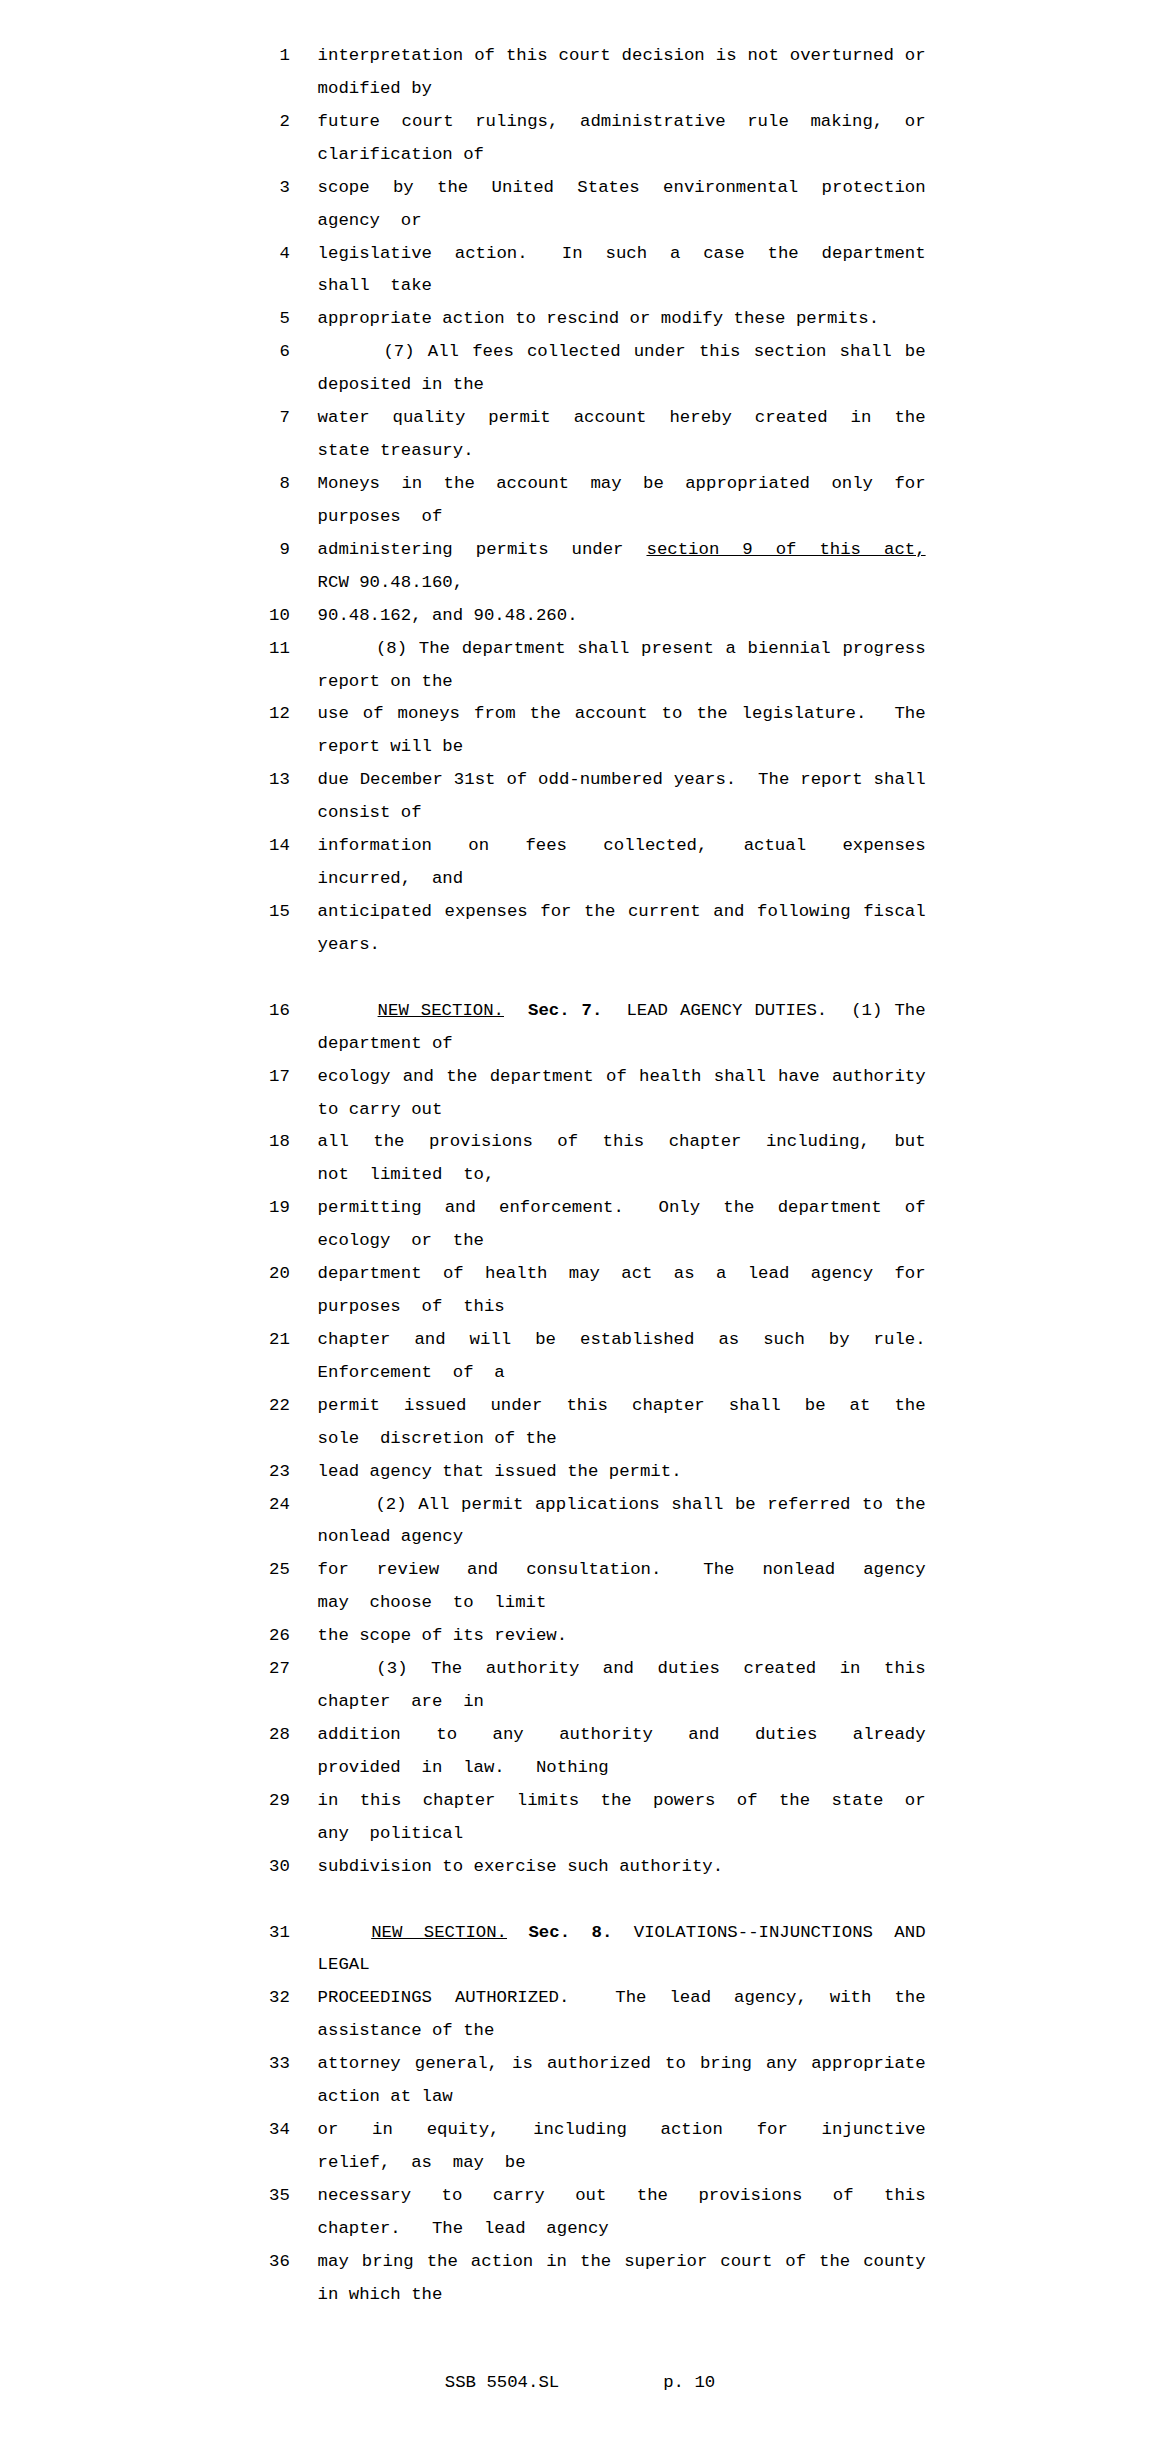1 interpretation of this court decision is not overturned or modified by
2 future court rulings, administrative rule making, or clarification of
3 scope by the United States environmental protection agency or
4 legislative action. In such a case the department shall take
5 appropriate action to rescind or modify these permits.
6 (7) All fees collected under this section shall be deposited in the
7 water quality permit account hereby created in the state treasury.
8 Moneys in the account may be appropriated only for purposes of
9 administering permits under section 9 of this act, RCW 90.48.160,
1090.48.162, and 90.48.260.
11 (8) The department shall present a biennial progress report on the
12 use of moneys from the account to the legislature. The report will be
13 due December 31st of odd-numbered years. The report shall consist of
14 information on fees collected, actual expenses incurred, and
15 anticipated expenses for the current and following fiscal years.
16 NEW SECTION. Sec. 7. LEAD AGENCY DUTIES. (1) The department of
17 ecology and the department of health shall have authority to carry out
18 all the provisions of this chapter including, but not limited to,
19 permitting and enforcement. Only the department of ecology or the
20 department of health may act as a lead agency for purposes of this
21 chapter and will be established as such by rule. Enforcement of a
22 permit issued under this chapter shall be at the sole discretion of the
23 lead agency that issued the permit.
24 (2) All permit applications shall be referred to the nonlead agency
25 for review and consultation. The nonlead agency may choose to limit
26 the scope of its review.
27 (3) The authority and duties created in this chapter are in
28 addition to any authority and duties already provided in law. Nothing
29 in this chapter limits the powers of the state or any political
30 subdivision to exercise such authority.
31 NEW SECTION. Sec. 8. VIOLATIONS--INJUNCTIONS AND LEGAL
32 PROCEEDINGS AUTHORIZED. The lead agency, with the assistance of the
33 attorney general, is authorized to bring any appropriate action at law
34 or in equity, including action for injunctive relief, as may be
35 necessary to carry out the provisions of this chapter. The lead agency
36 may bring the action in the superior court of the county in which the
SSB 5504.SL p. 10